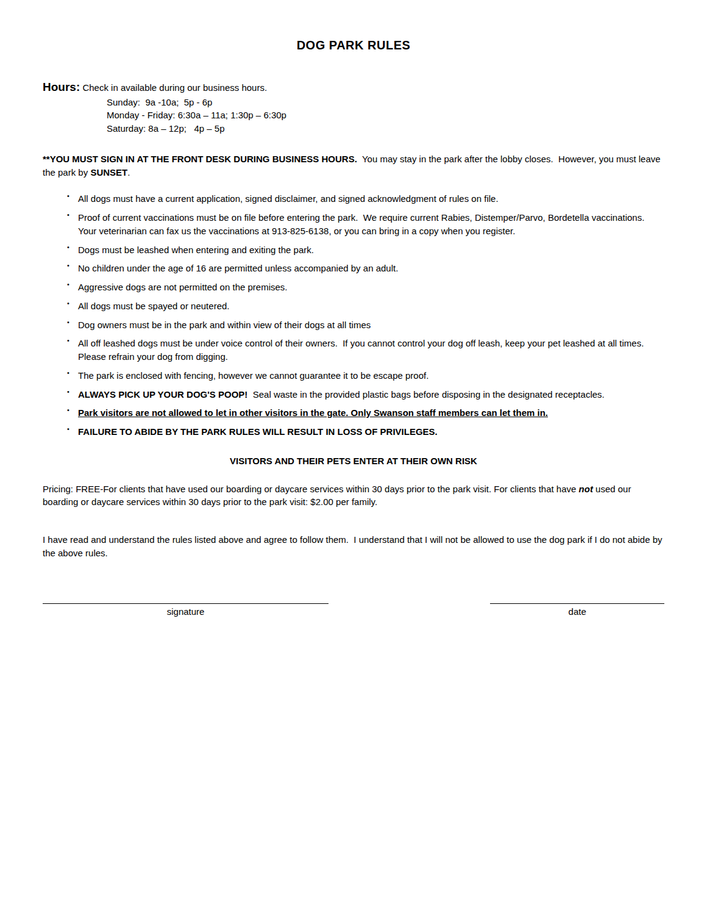DOG PARK RULES
Hours: Check in available during our business hours.
Sunday: 9a -10a; 5p - 6p
Monday - Friday: 6:30a – 11a; 1:30p – 6:30p
Saturday: 8a – 12p; 4p – 5p
**YOU MUST SIGN IN AT THE FRONT DESK DURING BUSINESS HOURS. You may stay in the park after the lobby closes. However, you must leave the park by SUNSET.
All dogs must have a current application, signed disclaimer, and signed acknowledgment of rules on file.
Proof of current vaccinations must be on file before entering the park. We require current Rabies, Distemper/Parvo, Bordetella vaccinations. Your veterinarian can fax us the vaccinations at 913-825-6138, or you can bring in a copy when you register.
Dogs must be leashed when entering and exiting the park.
No children under the age of 16 are permitted unless accompanied by an adult.
Aggressive dogs are not permitted on the premises.
All dogs must be spayed or neutered.
Dog owners must be in the park and within view of their dogs at all times
All off leashed dogs must be under voice control of their owners. If you cannot control your dog off leash, keep your pet leashed at all times. Please refrain your dog from digging.
The park is enclosed with fencing, however we cannot guarantee it to be escape proof.
ALWAYS PICK UP YOUR DOG'S POOP! Seal waste in the provided plastic bags before disposing in the designated receptacles.
Park visitors are not allowed to let in other visitors in the gate. Only Swanson staff members can let them in.
FAILURE TO ABIDE BY THE PARK RULES WILL RESULT IN LOSS OF PRIVILEGES.
VISITORS AND THEIR PETS ENTER AT THEIR OWN RISK
Pricing: FREE-For clients that have used our boarding or daycare services within 30 days prior to the park visit. For clients that have not used our boarding or daycare services within 30 days prior to the park visit: $2.00 per family.
I have read and understand the rules listed above and agree to follow them. I understand that I will not be allowed to use the dog park if I do not abide by the above rules.
signature
date